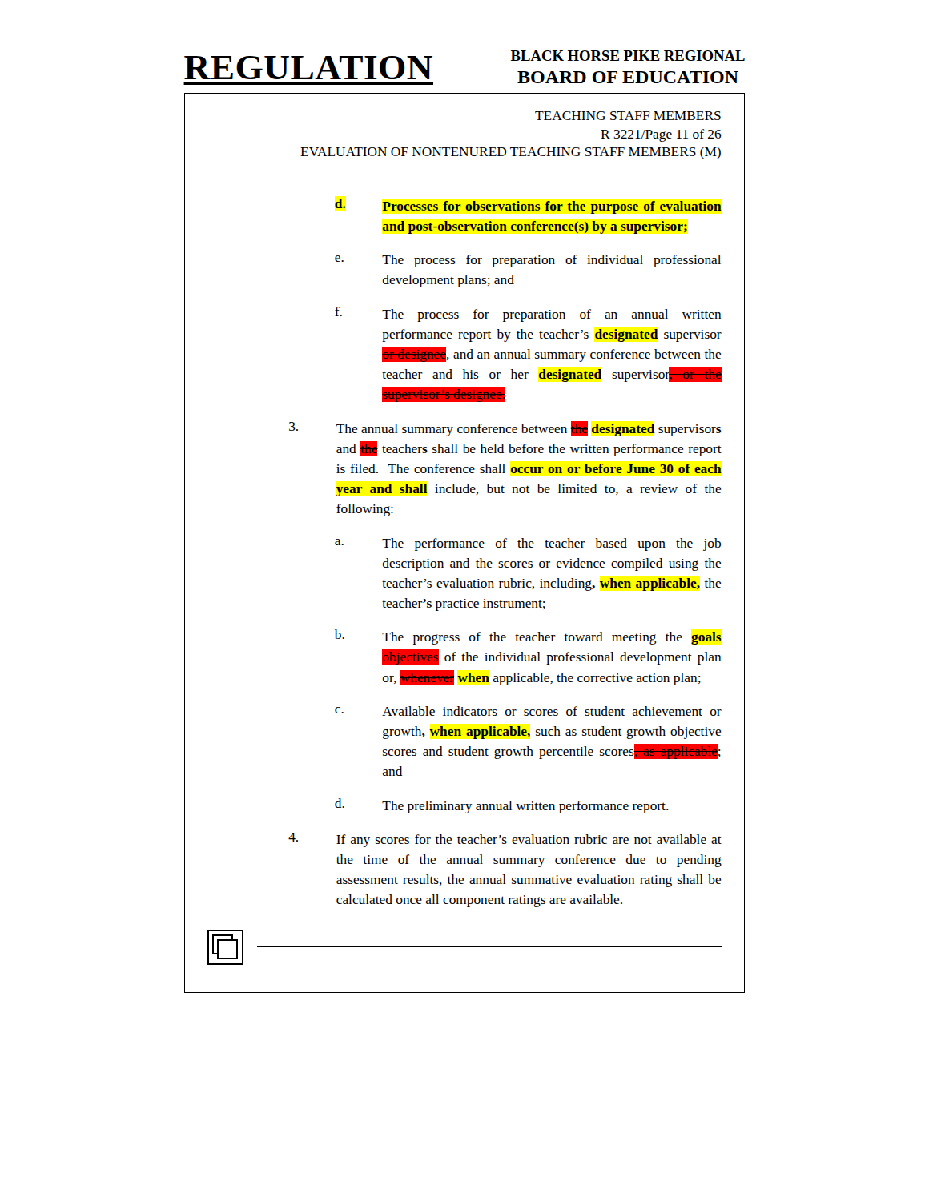REGULATION
BLACK HORSE PIKE REGIONAL
BOARD OF EDUCATION
TEACHING STAFF MEMBERS
R 3221/Page 11 of 26
EVALUATION OF NONTENURED TEACHING STAFF MEMBERS (M)
d.
Processes for observations for the purpose of evaluation and post-observation conference(s) by a supervisor;
e.
The process for preparation of individual professional development plans; and
f.
The process for preparation of an annual written performance report by the teacher’s designated supervisor or designee, and an annual summary conference between the teacher and his or her designated supervisor, or the supervisor’s designee.
3.
The annual summary conference between the designated supervisors and the teachers shall be held before the written performance report is filed. The conference shall occur on or before June 30 of each year and shall include, but not be limited to, a review of the following:
a.
The performance of the teacher based upon the job description and the scores or evidence compiled using the teacher’s evaluation rubric, including, when applicable, the teacher’s practice instrument;
b.
The progress of the teacher toward meeting the goals objectives of the individual professional development plan or, whenever when applicable, the corrective action plan;
c.
Available indicators or scores of student achievement or growth, when applicable, such as student growth objective scores and student growth percentile scores, as applicable; and
d.
The preliminary annual written performance report.
4.
If any scores for the teacher’s evaluation rubric are not available at the time of the annual summary conference due to pending assessment results, the annual summative evaluation rating shall be calculated once all component ratings are available.